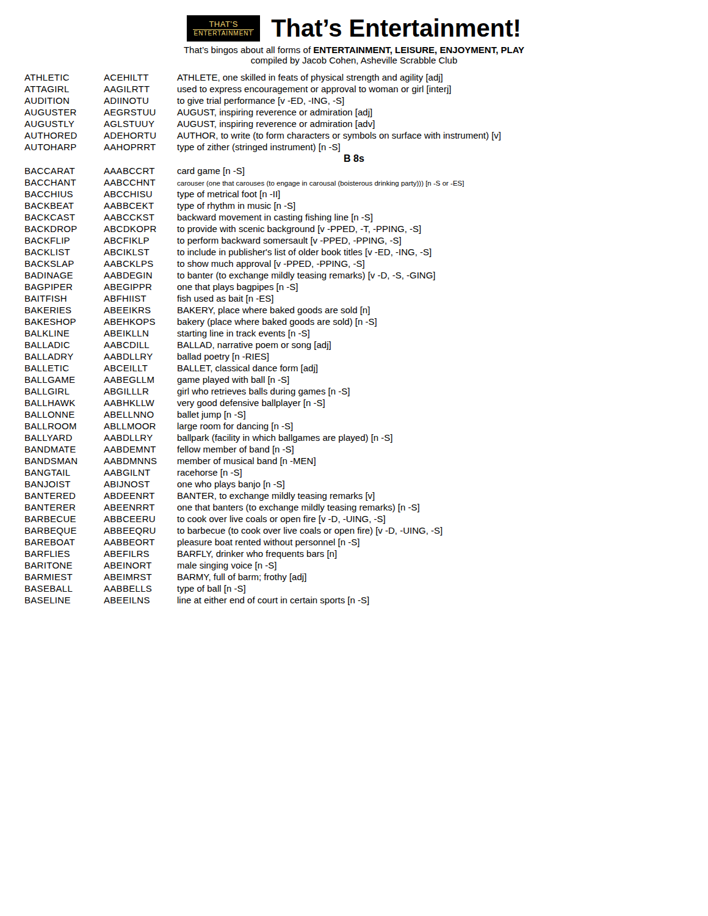THAT’S ENTERTAINMENT
That’s Entertainment!
That’s bingos about all forms of ENTERTAINMENT, LEISURE, ENJOYMENT, PLAY
compiled by Jacob Cohen, Asheville Scrabble Club
| ATHLETIC | ACEHILTT | ATHLETE, one skilled in feats of physical strength and agility [adj] |
| ATTAGIRL | AAGILRTT | used to express encouragement or approval to woman or girl [interj] |
| AUDITION | ADIINOTU | to give trial performance [v -ED, -ING, -S] |
| AUGUSTER | AEGRSTUU | AUGUST, inspiring reverence or admiration [adj] |
| AUGUSTLY | AGLSTUUY | AUGUST, inspiring reverence or admiration [adv] |
| AUTHORED | ADEHORTU | AUTHOR, to write (to form characters or symbols on surface with instrument) [v] |
| AUTOHARP | AAHOPRRT | type of zither (stringed instrument) [n -S] |
| B 8s |
| BACCARAT | AAABCCRT | card game [n -S] |
| BACCHANT | AABCCHNT | carouser (one that carouses (to engage in carousal (boisterous drinking party))) [n -S or -ES] |
| BACCHIUS | ABCCHISU | type of metrical foot [n -II] |
| BACKBEAT | AABBCEKT | type of rhythm in music [n -S] |
| BACKCAST | AABCCKST | backward movement in casting fishing line [n -S] |
| BACKDROP | ABCDKOPR | to provide with scenic background [v -PPED, -T, -PPING, -S] |
| BACKFLIP | ABCFIKLP | to perform backward somersault [v -PPED, -PPING, -S] |
| BACKLIST | ABCIKLST | to include in publisher's list of older book titles [v -ED, -ING, -S] |
| BACKSLAP | AABCKLPS | to show much approval [v -PPED, -PPING, -S] |
| BADINAGE | AABDEGIN | to banter (to exchange mildly teasing remarks) [v -D, -S, -GING] |
| BAGPIPER | ABEGIPPR | one that plays bagpipes [n -S] |
| BAITFISH | ABFHIIST | fish used as bait [n -ES] |
| BAKERIES | ABEEIKRS | BAKERY, place where baked goods are sold [n] |
| BAKESHOP | ABEHKOPS | bakery (place where baked goods are sold) [n -S] |
| BALKLINE | ABEIKLLN | starting line in track events [n -S] |
| BALLADIC | AABCDILL | BALLAD, narrative poem or song [adj] |
| BALLADRY | AABDLLRY | ballad poetry [n -RIES] |
| BALLETIC | ABCEILLT | BALLET, classical dance form [adj] |
| BALLGAME | AABEGLLM | game played with ball [n -S] |
| BALLGIRL | ABGILLLR | girl who retrieves balls during games [n -S] |
| BALLHAWK | AABHKLLW | very good defensive ballplayer [n -S] |
| BALLONNE | ABELLNNO | ballet jump [n -S] |
| BALLROOM | ABLLMOOR | large room for dancing [n -S] |
| BALLYARD | AABDLLRY | ballpark (facility in which ballgames are played) [n -S] |
| BANDMATE | AABDEMNT | fellow member of band [n -S] |
| BANDSMAN | AABDMNNS | member of musical band [n -MEN] |
| BANGTAIL | AABGILNT | racehorse [n -S] |
| BANJOIST | ABIJNOST | one who plays banjo [n -S] |
| BANTERED | ABDEENRT | BANTER, to exchange mildly teasing remarks [v] |
| BANTERER | ABEENRRT | one that banters (to exchange mildly teasing remarks) [n -S] |
| BARBECUE | ABBCEERU | to cook over live coals or open fire [v -D, -UING, -S] |
| BARBEQUE | ABBEEQRU | to barbecue (to cook over live coals or open fire) [v -D, -UING, -S] |
| BAREBOAT | AABBEORT | pleasure boat rented without personnel [n -S] |
| BARFLIES | ABEFILRS | BARFLY, drinker who frequents bars [n] |
| BARITONE | ABEINORT | male singing voice [n -S] |
| BARMIEST | ABEIMRST | BARMY, full of barm; frothy [adj] |
| BASEBALL | AABBELLS | type of ball [n -S] |
| BASELINE | ABEEILNS | line at either end of court in certain sports [n -S] |